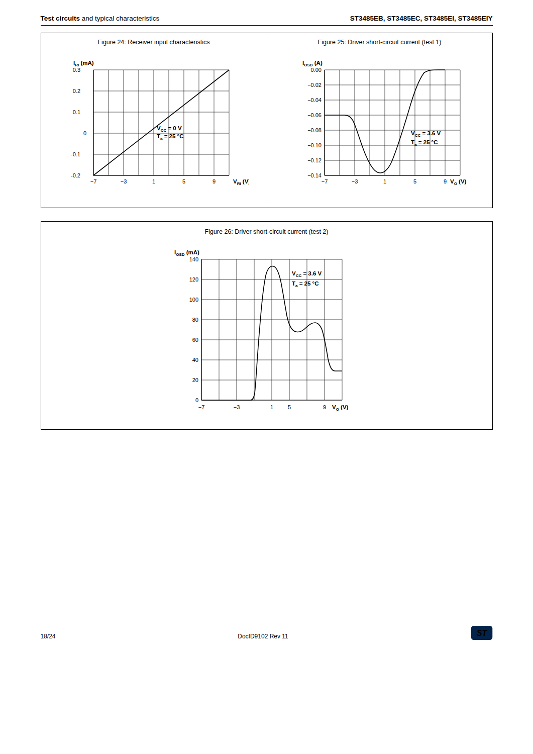Test circuits and typical characteristics
ST3485EB, ST3485EC, ST3485EI, ST3485EIY
Figure 24: Receiver input characteristics
0.3 0.2 0.1 0 -0.1 -0.2 −7 −3 1 5 9 IRI (mA) VRI (V) VCC = 0 V Ta = 25 °C
Figure 25: Driver short-circuit current (test 1)
0.00 −0.02 −0.04 −0.06 −0.08 −0.10 −0.12 −0.14 −7 −3 1 5 9 IOSD (A) VO (V) VCC = 3.6 V Ta = 25 °C
Figure 26: Driver short-circuit current (test 2)
140 120 100 80 60 40 20 0 −7 −3 1 5 9 IOSD (mA) VO (V) VCC = 3.6 V Ta = 25 °C
18/24
DocID9102 Rev 11
ST